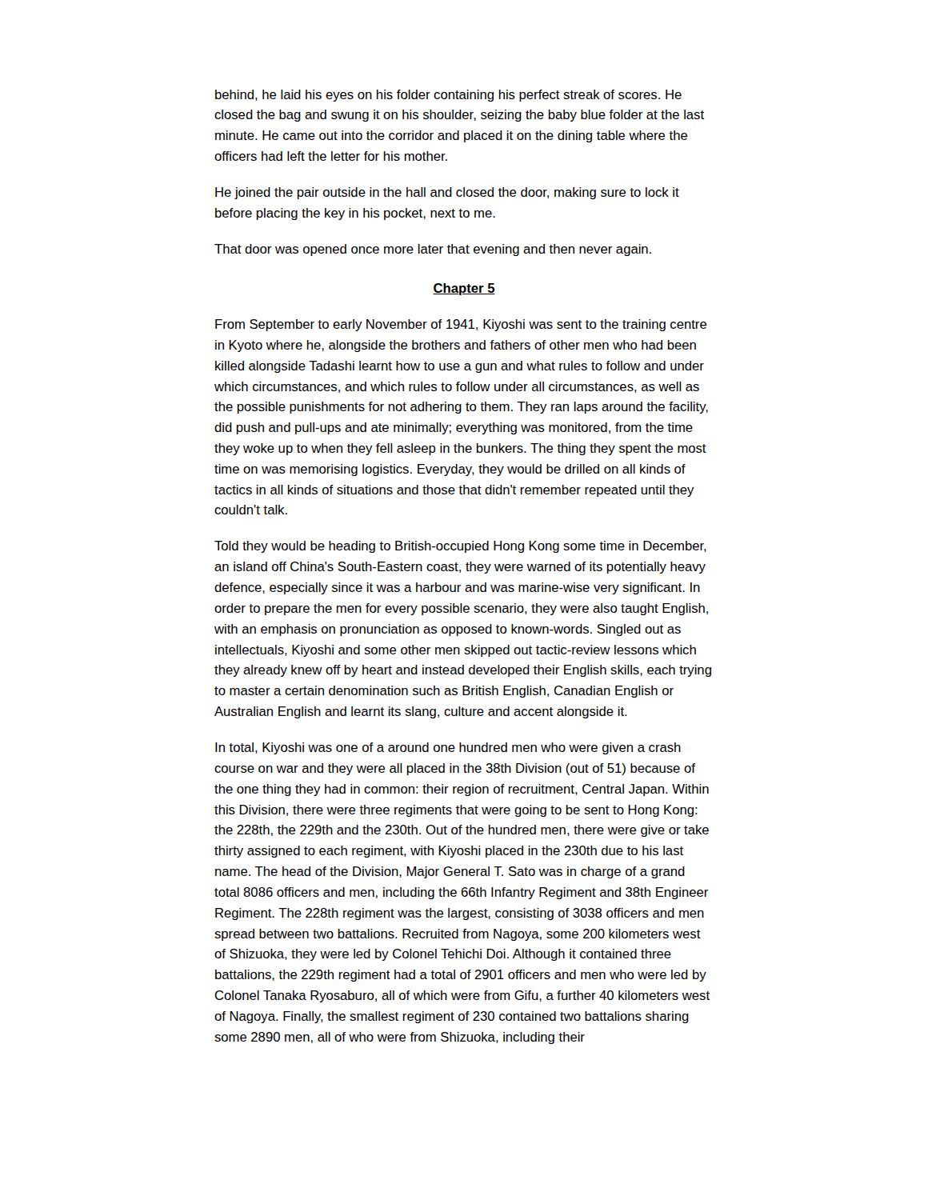behind, he laid his eyes on his folder containing his perfect streak of scores. He closed the bag and swung it on his shoulder, seizing the baby blue folder at the last minute. He came out into the corridor and placed it on the dining table where the officers had left the letter for his mother.
He joined the pair outside in the hall and closed the door, making sure to lock it before placing the key in his pocket, next to me.
That door was opened once more later that evening and then never again.
Chapter 5
From September to early November of 1941, Kiyoshi was sent to the training centre in Kyoto where he, alongside the brothers and fathers of other men who had been killed alongside Tadashi learnt how to use a gun and what rules to follow and under which circumstances, and which rules to follow under all circumstances, as well as the possible punishments for not adhering to them. They ran laps around the facility, did push and pull-ups and ate minimally; everything was monitored, from the time they woke up to when they fell asleep in the bunkers. The thing they spent the most time on was memorising logistics. Everyday, they would be drilled on all kinds of tactics in all kinds of situations and those that didn't remember repeated until they couldn't talk.
Told they would be heading to British-occupied Hong Kong some time in December, an island off China's South-Eastern coast, they were warned of its potentially heavy defence, especially since it was a harbour and was marine-wise very significant. In order to prepare the men for every possible scenario, they were also taught English, with an emphasis on pronunciation as opposed to known-words. Singled out as intellectuals, Kiyoshi and some other men skipped out tactic-review lessons which they already knew off by heart and instead developed their English skills, each trying to master a certain denomination such as British English, Canadian English or Australian English and learnt its slang, culture and accent alongside it.
In total, Kiyoshi was one of a around one hundred men who were given a crash course on war and they were all placed in the 38th Division (out of 51) because of the one thing they had in common: their region of recruitment, Central Japan. Within this Division, there were three regiments that were going to be sent to Hong Kong: the 228th, the 229th and the 230th. Out of the hundred men, there were give or take thirty assigned to each regiment, with Kiyoshi placed in the 230th due to his last name. The head of the Division, Major General T. Sato was in charge of a grand total 8086 officers and men, including the 66th Infantry Regiment and 38th Engineer Regiment. The 228th regiment was the largest, consisting of 3038 officers and men spread between two battalions. Recruited from Nagoya, some 200 kilometers west of Shizuoka, they were led by Colonel Tehichi Doi. Although it contained three battalions, the 229th regiment had a total of 2901 officers and men who were led by Colonel Tanaka Ryosaburo, all of which were from Gifu, a further 40 kilometers west of Nagoya. Finally, the smallest regiment of 230 contained two battalions sharing some 2890 men, all of who were from Shizuoka, including their